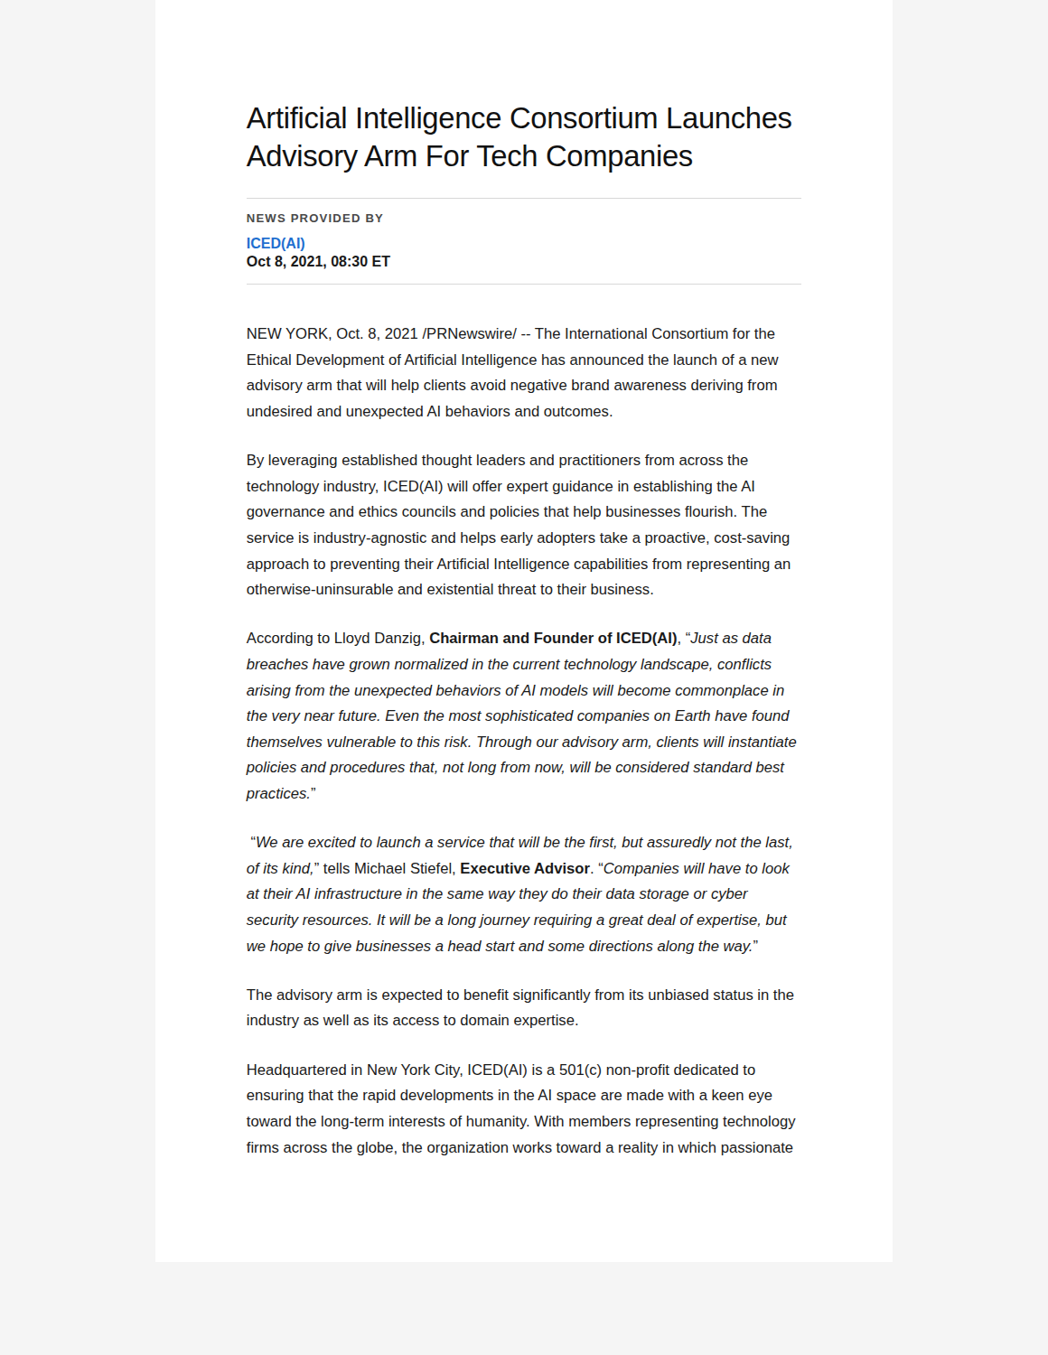Artificial Intelligence Consortium Launches Advisory Arm For Tech Companies
NEWS PROVIDED BY
ICED(AI)
Oct 8, 2021, 08:30 ET
NEW YORK, Oct. 8, 2021 /PRNewswire/ -- The International Consortium for the Ethical Development of Artificial Intelligence has announced the launch of a new advisory arm that will help clients avoid negative brand awareness deriving from undesired and unexpected AI behaviors and outcomes.
By leveraging established thought leaders and practitioners from across the technology industry, ICED(AI) will offer expert guidance in establishing the AI governance and ethics councils and policies that help businesses flourish. The service is industry-agnostic and helps early adopters take a proactive, cost-saving approach to preventing their Artificial Intelligence capabilities from representing an otherwise-uninsurable and existential threat to their business.
According to Lloyd Danzig, Chairman and Founder of ICED(AI), “Just as data breaches have grown normalized in the current technology landscape, conflicts arising from the unexpected behaviors of AI models will become commonplace in the very near future. Even the most sophisticated companies on Earth have found themselves vulnerable to this risk. Through our advisory arm, clients will instantiate policies and procedures that, not long from now, will be considered standard best practices.”
“We are excited to launch a service that will be the first, but assuredly not the last, of its kind,” tells Michael Stiefel, Executive Advisor. “Companies will have to look at their AI infrastructure in the same way they do their data storage or cyber security resources. It will be a long journey requiring a great deal of expertise, but we hope to give businesses a head start and some directions along the way.”
The advisory arm is expected to benefit significantly from its unbiased status in the industry as well as its access to domain expertise.
Headquartered in New York City, ICED(AI) is a 501(c) non-profit dedicated to ensuring that the rapid developments in the AI space are made with a keen eye toward the long-term interests of humanity. With members representing technology firms across the globe, the organization works toward a reality in which passionate